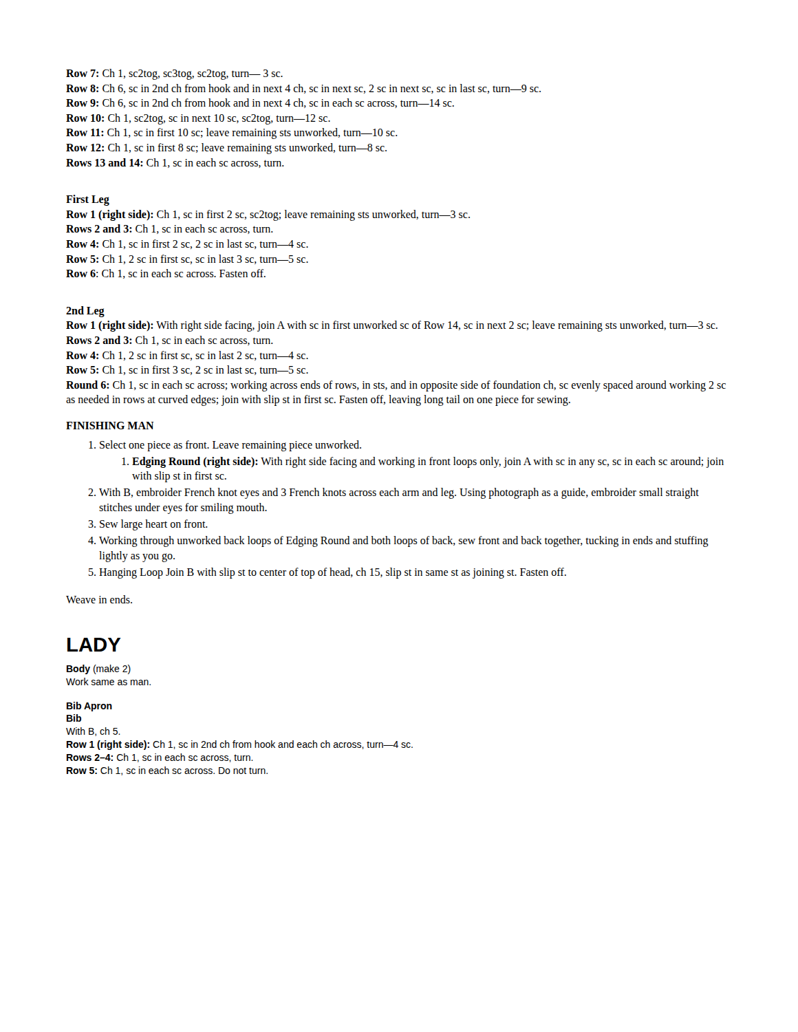Row 7: Ch 1, sc2tog, sc3tog, sc2tog, turn— 3 sc.
Row 8: Ch 6, sc in 2nd ch from hook and in next 4 ch, sc in next sc, 2 sc in next sc, sc in last sc, turn—9 sc.
Row 9: Ch 6, sc in 2nd ch from hook and in next 4 ch, sc in each sc across, turn—14 sc.
Row 10: Ch 1, sc2tog, sc in next 10 sc, sc2tog, turn—12 sc.
Row 11: Ch 1, sc in first 10 sc; leave remaining sts unworked, turn—10 sc.
Row 12: Ch 1, sc in first 8 sc; leave remaining sts unworked, turn—8 sc.
Rows 13 and 14: Ch 1, sc in each sc across, turn.
First Leg
Row 1 (right side): Ch 1, sc in first 2 sc, sc2tog; leave remaining sts unworked, turn—3 sc.
Rows 2 and 3: Ch 1, sc in each sc across, turn.
Row 4: Ch 1, sc in first 2 sc, 2 sc in last sc, turn—4 sc.
Row 5: Ch 1, 2 sc in first sc, sc in last 3 sc, turn—5 sc.
Row 6: Ch 1, sc in each sc across. Fasten off.
2nd Leg
Row 1 (right side): With right side facing, join A with sc in first unworked sc of Row 14, sc in next 2 sc; leave remaining sts unworked, turn—3 sc.
Rows 2 and 3: Ch 1, sc in each sc across, turn.
Row 4: Ch 1, 2 sc in first sc, sc in last 2 sc, turn—4 sc.
Row 5: Ch 1, sc in first 3 sc, 2 sc in last sc, turn—5 sc.
Round 6: Ch 1, sc in each sc across; working across ends of rows, in sts, and in opposite side of foundation ch, sc evenly spaced around working 2 sc as needed in rows at curved edges; join with slip st in first sc. Fasten off, leaving long tail on one piece for sewing.
FINISHING MAN
Select one piece as front. Leave remaining piece unworked.
Edging Round (right side): With right side facing and working in front loops only, join A with sc in any sc, sc in each sc around; join with slip st in first sc.
With B, embroider French knot eyes and 3 French knots across each arm and leg. Using photograph as a guide, embroider small straight stitches under eyes for smiling mouth.
Sew large heart on front.
Working through unworked back loops of Edging Round and both loops of back, sew front and back together, tucking in ends and stuffing lightly as you go.
Hanging Loop Join B with slip st to center of top of head, ch 15, slip st in same st as joining st. Fasten off.
Weave in ends.
LADY
Body (make 2)
Work same as man.
Bib Apron
Bib
With B, ch 5.
Row 1 (right side): Ch 1, sc in 2nd ch from hook and each ch across, turn—4 sc.
Rows 2–4: Ch 1, sc in each sc across, turn.
Row 5: Ch 1, sc in each sc across. Do not turn.